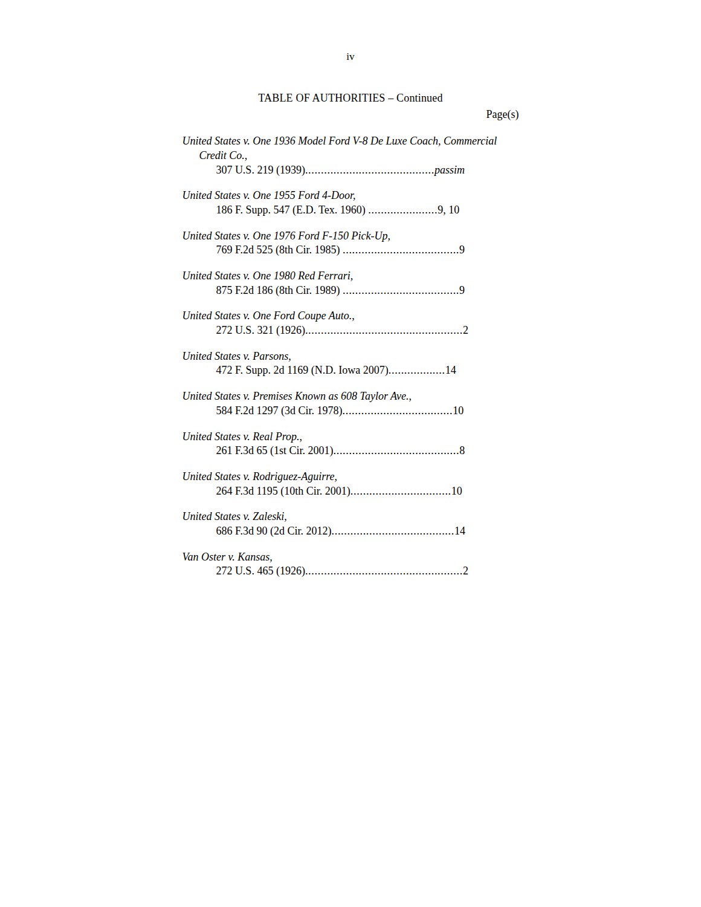iv
TABLE OF AUTHORITIES – Continued
Page(s)
United States v. One 1936 Model Ford V-8 De Luxe Coach, Commercial Credit Co., 307 U.S. 219 (1939)......................................... passim
United States v. One 1955 Ford 4-Door, 186 F. Supp. 547 (E.D. Tex. 1960) ...................... 9, 10
United States v. One 1976 Ford F-150 Pick-Up, 769 F.2d 525 (8th Cir. 1985) ..................................... 9
United States v. One 1980 Red Ferrari, 875 F.2d 186 (8th Cir. 1989) ..................................... 9
United States v. One Ford Coupe Auto., 272 U.S. 321 (1926).................................................. 2
United States v. Parsons, 472 F. Supp. 2d 1169 (N.D. Iowa 2007).................. 14
United States v. Premises Known as 608 Taylor Ave., 584 F.2d 1297 (3d Cir. 1978)................................... 10
United States v. Real Prop., 261 F.3d 65 (1st Cir. 2001)........................................ 8
United States v. Rodriguez-Aguirre, 264 F.3d 1195 (10th Cir. 2001)................................ 10
United States v. Zaleski, 686 F.3d 90 (2d Cir. 2012)....................................... 14
Van Oster v. Kansas, 272 U.S. 465 (1926).................................................. 2